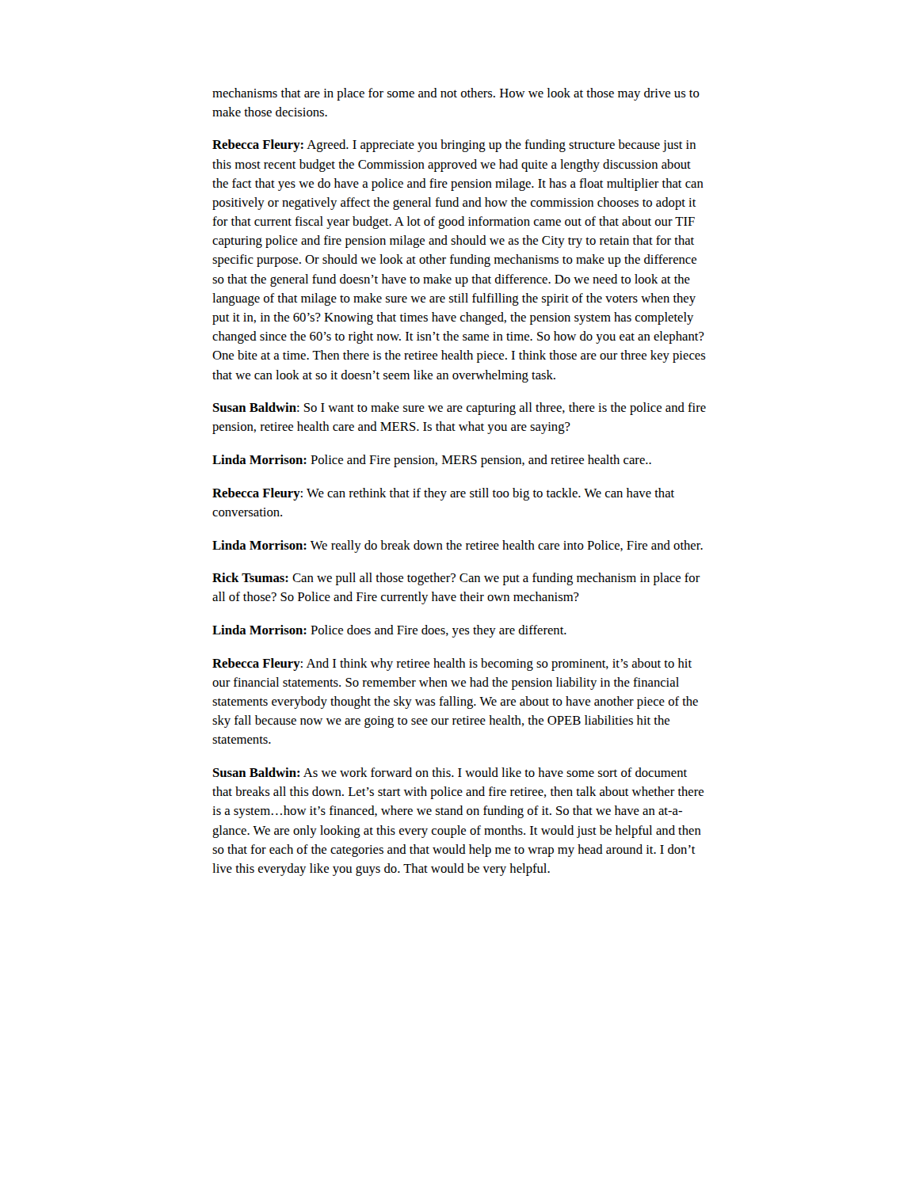mechanisms that are in place for some and not others. How we look at those may drive us to make those decisions.
Rebecca Fleury: Agreed. I appreciate you bringing up the funding structure because just in this most recent budget the Commission approved we had quite a lengthy discussion about the fact that yes we do have a police and fire pension milage. It has a float multiplier that can positively or negatively affect the general fund and how the commission chooses to adopt it for that current fiscal year budget. A lot of good information came out of that about our TIF capturing police and fire pension milage and should we as the City try to retain that for that specific purpose. Or should we look at other funding mechanisms to make up the difference so that the general fund doesn’t have to make up that difference. Do we need to look at the language of that milage to make sure we are still fulfilling the spirit of the voters when they put it in, in the 60’s? Knowing that times have changed, the pension system has completely changed since the 60’s to right now. It isn’t the same in time. So how do you eat an elephant? One bite at a time. Then there is the retiree health piece. I think those are our three key pieces that we can look at so it doesn’t seem like an overwhelming task.
Susan Baldwin: So I want to make sure we are capturing all three, there is the police and fire pension, retiree health care and MERS. Is that what you are saying?
Linda Morrison: Police and Fire pension, MERS pension, and retiree health care..
Rebecca Fleury: We can rethink that if they are still too big to tackle. We can have that conversation.
Linda Morrison: We really do break down the retiree health care into Police, Fire and other.
Rick Tsumas: Can we pull all those together? Can we put a funding mechanism in place for all of those? So Police and Fire currently have their own mechanism?
Linda Morrison: Police does and Fire does, yes they are different.
Rebecca Fleury: And I think why retiree health is becoming so prominent, it’s about to hit our financial statements. So remember when we had the pension liability in the financial statements everybody thought the sky was falling. We are about to have another piece of the sky fall because now we are going to see our retiree health, the OPEB liabilities hit the statements.
Susan Baldwin: As we work forward on this. I would like to have some sort of document that breaks all this down. Let’s start with police and fire retiree, then talk about whether there is a system…how it’s financed, where we stand on funding of it. So that we have an at-a-glance. We are only looking at this every couple of months. It would just be helpful and then so that for each of the categories and that would help me to wrap my head around it. I don’t live this everyday like you guys do. That would be very helpful.